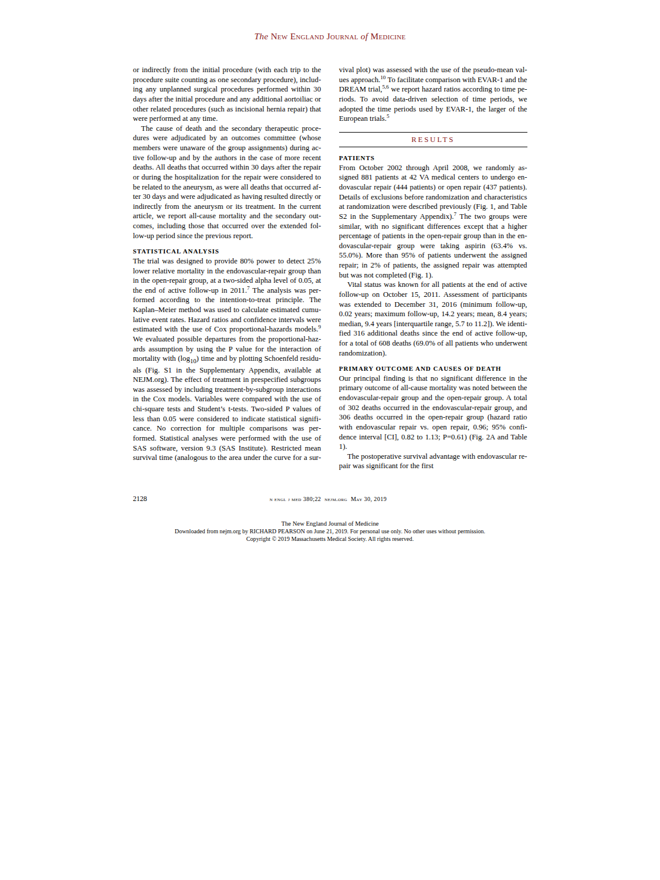The New England Journal of Medicine
or indirectly from the initial procedure (with each trip to the procedure suite counting as one secondary procedure), including any unplanned surgical procedures performed within 30 days after the initial procedure and any additional aortoiliac or other related procedures (such as incisional hernia repair) that were performed at any time.
The cause of death and the secondary therapeutic procedures were adjudicated by an outcomes committee (whose members were unaware of the group assignments) during active follow-up and by the authors in the case of more recent deaths. All deaths that occurred within 30 days after the repair or during the hospitalization for the repair were considered to be related to the aneurysm, as were all deaths that occurred after 30 days and were adjudicated as having resulted directly or indirectly from the aneurysm or its treatment. In the current article, we report all-cause mortality and the secondary outcomes, including those that occurred over the extended follow-up period since the previous report.
Statistical Analysis
The trial was designed to provide 80% power to detect 25% lower relative mortality in the endovascular-repair group than in the open-repair group, at a two-sided alpha level of 0.05, at the end of active follow-up in 2011.7 The analysis was performed according to the intention-to-treat principle. The Kaplan–Meier method was used to calculate estimated cumulative event rates. Hazard ratios and confidence intervals were estimated with the use of Cox proportional-hazards models.9 We evaluated possible departures from the proportional-hazards assumption by using the P value for the interaction of mortality with (log10) time and by plotting Schoenfeld residuals (Fig. S1 in the Supplementary Appendix, available at NEJM.org). The effect of treatment in prespecified subgroups was assessed by including treatment-by-subgroup interactions in the Cox models. Variables were compared with the use of chi-square tests and Student’s t-tests. Two-sided P values of less than 0.05 were considered to indicate statistical significance. No correction for multiple comparisons was performed. Statistical analyses were performed with the use of SAS software, version 9.3 (SAS Institute). Restricted mean survival time (analogous to the area under the curve for a survival plot) was assessed with the use of the pseudo-mean values approach.10 To facilitate comparison with EVAR-1 and the DREAM trial,5,6 we report hazard ratios according to time periods. To avoid data-driven selection of time periods, we adopted the time periods used by EVAR-1, the larger of the European trials.5
Results
Patients
From October 2002 through April 2008, we randomly assigned 881 patients at 42 VA medical centers to undergo endovascular repair (444 patients) or open repair (437 patients). Details of exclusions before randomization and characteristics at randomization were described previously (Fig. 1, and Table S2 in the Supplementary Appendix).7 The two groups were similar, with no significant differences except that a higher percentage of patients in the open-repair group than in the endovascular-repair group were taking aspirin (63.4% vs. 55.0%). More than 95% of patients underwent the assigned repair; in 2% of patients, the assigned repair was attempted but was not completed (Fig. 1).
Vital status was known for all patients at the end of active follow-up on October 15, 2011. Assessment of participants was extended to December 31, 2016 (minimum follow-up, 0.02 years; maximum follow-up, 14.2 years; mean, 8.4 years; median, 9.4 years [interquartile range, 5.7 to 11.2]). We identified 316 additional deaths since the end of active follow-up, for a total of 608 deaths (69.0% of all patients who underwent randomization).
Primary Outcome and Causes of Death
Our principal finding is that no significant difference in the primary outcome of all-cause mortality was noted between the endovascular-repair group and the open-repair group. A total of 302 deaths occurred in the endovascular-repair group, and 306 deaths occurred in the open-repair group (hazard ratio with endovascular repair vs. open repair, 0.96; 95% confidence interval [CI], 0.82 to 1.13; P=0.61) (Fig. 2A and Table 1).
The postoperative survival advantage with endovascular repair was significant for the first
2128 n engl j med 380;22 nejm.org May 30, 2019
The New England Journal of Medicine
Downloaded from nejm.org by RICHARD PEARSON on June 21, 2019. For personal use only. No other uses without permission.
Copyright © 2019 Massachusetts Medical Society. All rights reserved.